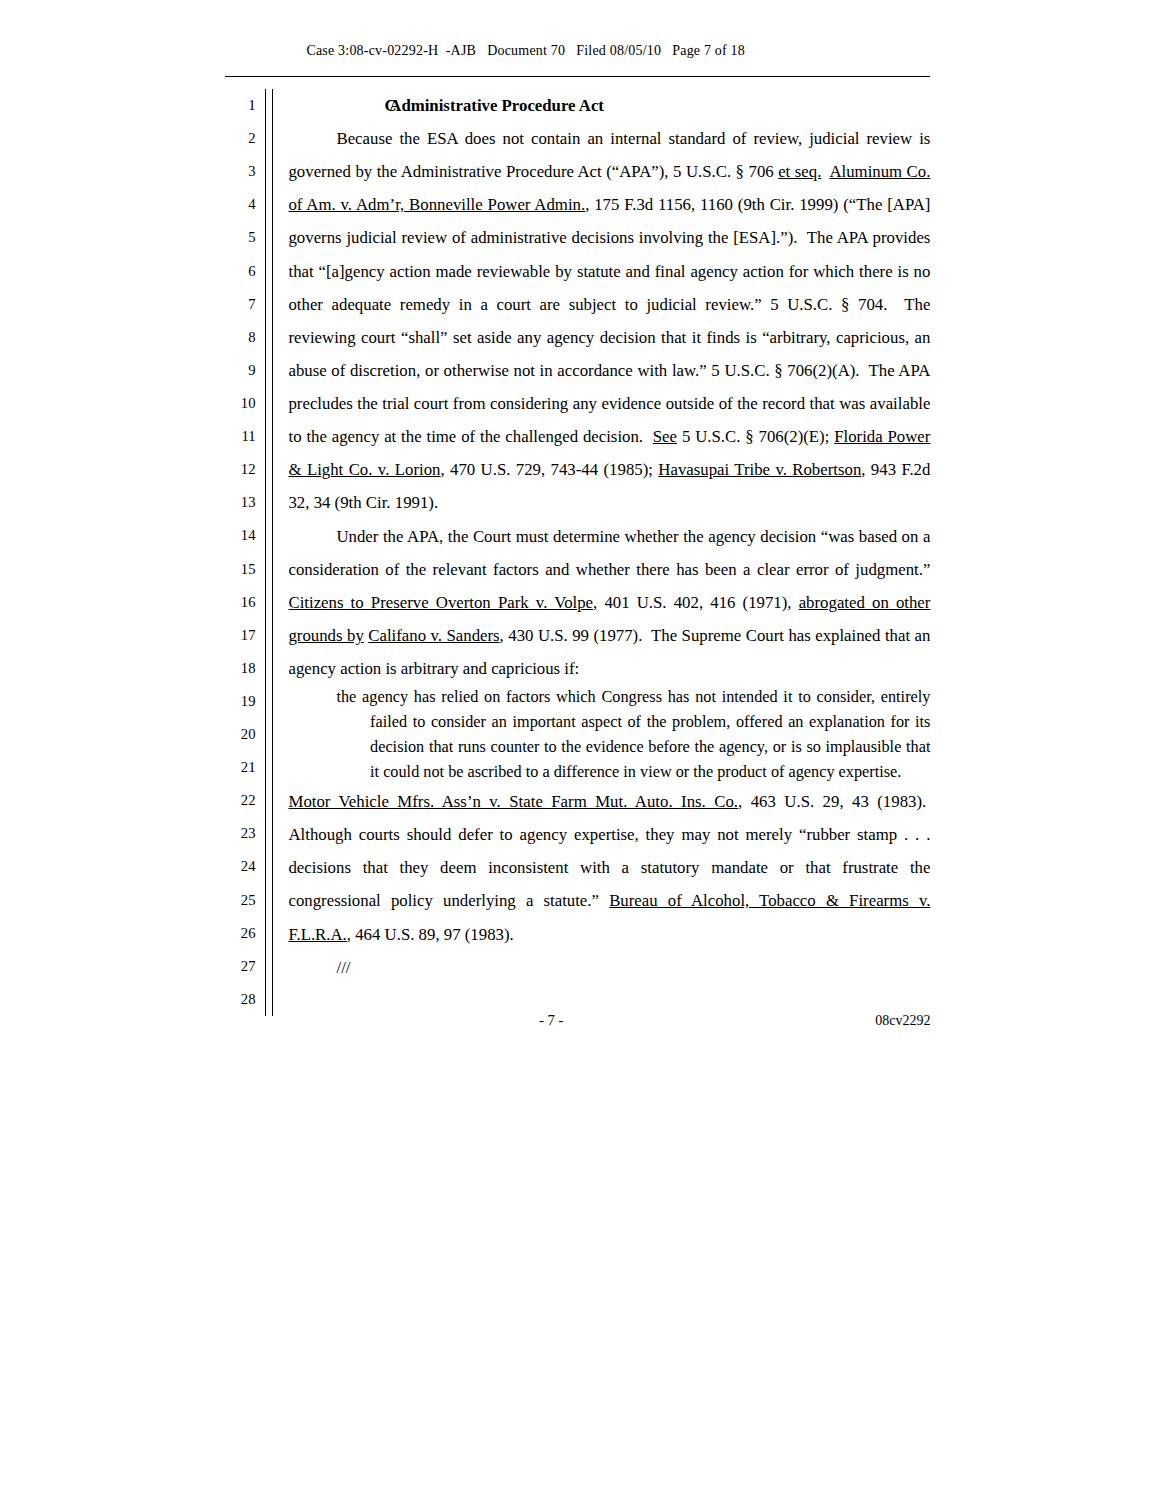Case 3:08-cv-02292-H -AJB Document 70 Filed 08/05/10 Page 7 of 18
1
2
3
4
5
6
7
8
9
10
11
12
13
14
15
16
17
18
19
20
21
22
23
24
25
26
27
28
C. Administrative Procedure Act
Because the ESA does not contain an internal standard of review, judicial review is governed by the Administrative Procedure Act (“APA”), 5 U.S.C. § 706 et seq. Aluminum Co. of Am. v. Adm’r, Bonneville Power Admin., 175 F.3d 1156, 1160 (9th Cir. 1999) (“The [APA] governs judicial review of administrative decisions involving the [ESA].”). The APA provides that “[a]gency action made reviewable by statute and final agency action for which there is no other adequate remedy in a court are subject to judicial review.” 5 U.S.C. § 704. The reviewing court “shall” set aside any agency decision that it finds is “arbitrary, capricious, an abuse of discretion, or otherwise not in accordance with law.” 5 U.S.C. § 706(2)(A). The APA precludes the trial court from considering any evidence outside of the record that was available to the agency at the time of the challenged decision. See 5 U.S.C. § 706(2)(E); Florida Power & Light Co. v. Lorion, 470 U.S. 729, 743-44 (1985); Havasupai Tribe v. Robertson, 943 F.2d 32, 34 (9th Cir. 1991).
Under the APA, the Court must determine whether the agency decision “was based on a consideration of the relevant factors and whether there has been a clear error of judgment.” Citizens to Preserve Overton Park v. Volpe, 401 U.S. 402, 416 (1971), abrogated on other grounds by Califano v. Sanders, 430 U.S. 99 (1977). The Supreme Court has explained that an agency action is arbitrary and capricious if:
the agency has relied on factors which Congress has not intended it to consider, entirely failed to consider an important aspect of the problem, offered an explanation for its decision that runs counter to the evidence before the agency, or is so implausible that it could not be ascribed to a difference in view or the product of agency expertise.
Motor Vehicle Mfrs. Ass’n v. State Farm Mut. Auto. Ins. Co., 463 U.S. 29, 43 (1983). Although courts should defer to agency expertise, they may not merely “rubber stamp . . . decisions that they deem inconsistent with a statutory mandate or that frustrate the congressional policy underlying a statute.” Bureau of Alcohol, Tobacco & Firearms v. F.L.R.A., 464 U.S. 89, 97 (1983).
///
- 7 -
08cv2292